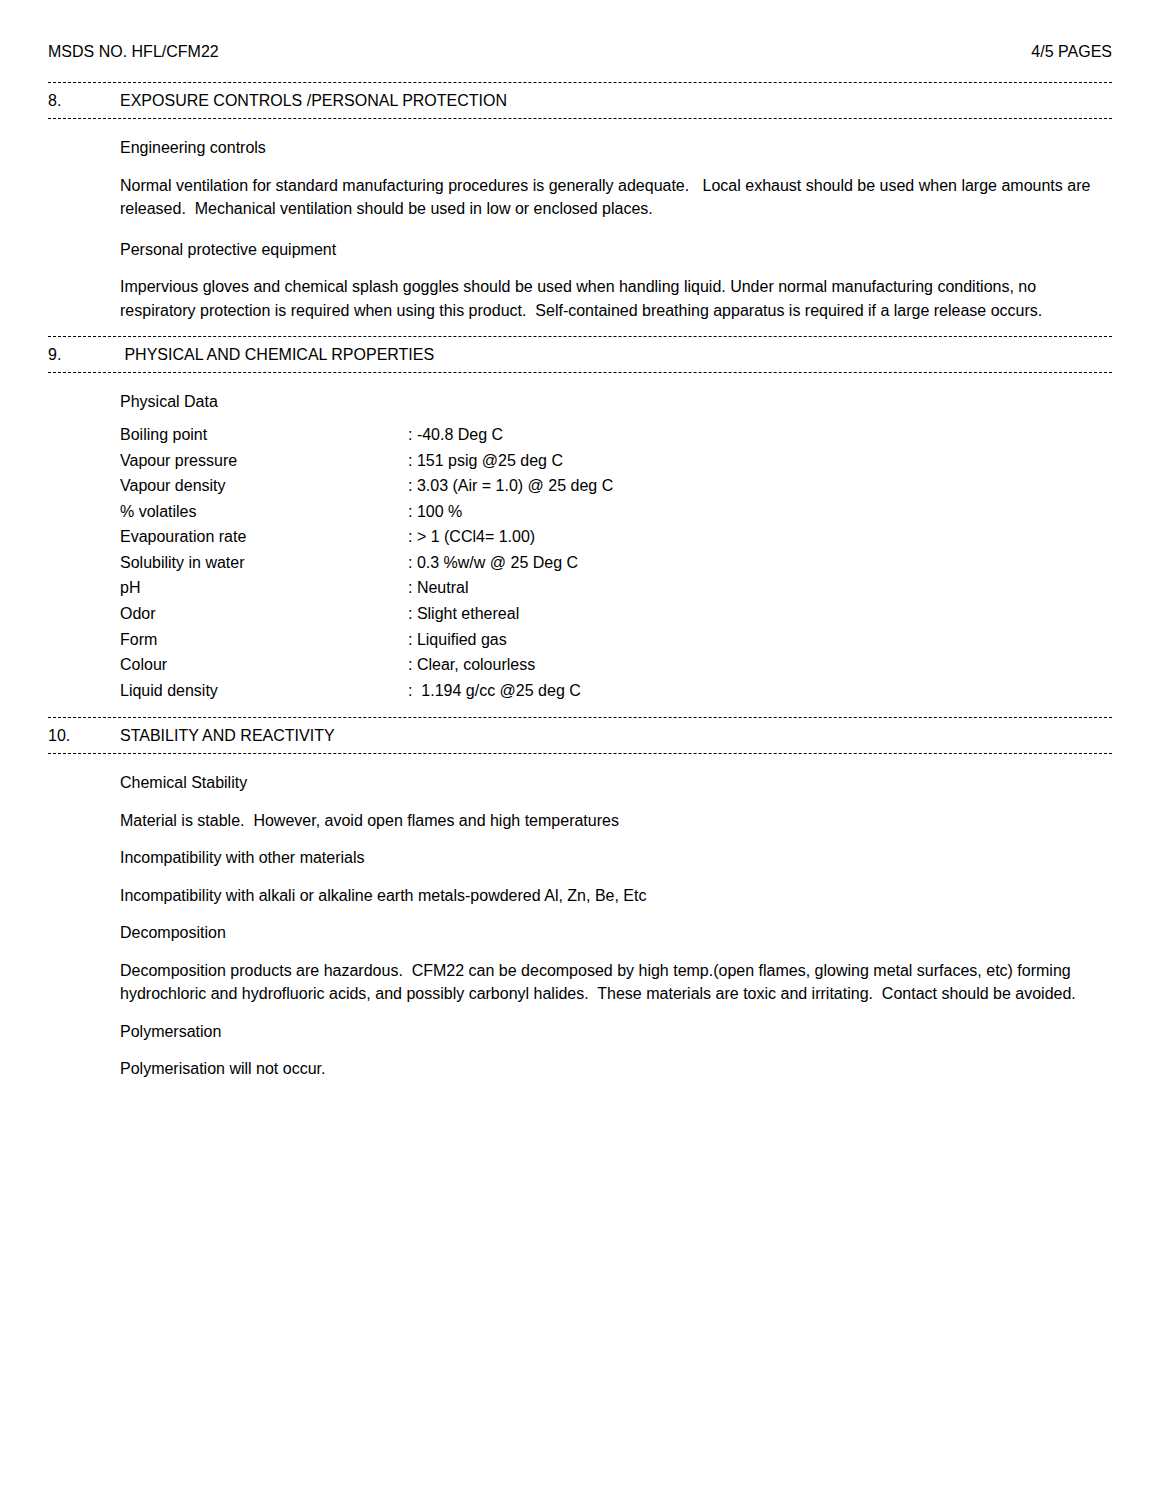MSDS NO. HFL/CFM22 4/5 PAGES
8. EXPOSURE CONTROLS /PERSONAL PROTECTION
Engineering controls
Normal ventilation for standard manufacturing procedures is generally adequate. Local exhaust should be used when large amounts are released. Mechanical ventilation should be used in low or enclosed places.
Personal protective equipment
Impervious gloves and chemical splash goggles should be used when handling liquid. Under normal manufacturing conditions, no respiratory protection is required when using this product. Self-contained breathing apparatus is required if a large release occurs.
9. PHYSICAL AND CHEMICAL RPOPERTIES
Physical Data
| Boiling point | : -40.8 Deg C |
| Vapour pressure | : 151 psig @25 deg C |
| Vapour density | : 3.03 (Air = 1.0) @ 25 deg C |
| % volatiles | : 100 % |
| Evapouration rate | : > 1 (CCl4= 1.00) |
| Solubility in water | : 0.3 %w/w @ 25 Deg C |
| pH | : Neutral |
| Odor | : Slight ethereal |
| Form | : Liquified gas |
| Colour | : Clear, colourless |
| Liquid density | : 1.194 g/cc @25 deg C |
10. STABILITY AND REACTIVITY
Chemical Stability
Material is stable. However, avoid open flames and high temperatures
Incompatibility with other materials
Incompatibility with alkali or alkaline earth metals-powdered Al, Zn, Be, Etc
Decomposition
Decomposition products are hazardous. CFM22 can be decomposed by high temp.(open flames, glowing metal surfaces, etc) forming hydrochloric and hydrofluoric acids, and possibly carbonyl halides. These materials are toxic and irritating. Contact should be avoided.
Polymersation
Polymerisation will not occur.